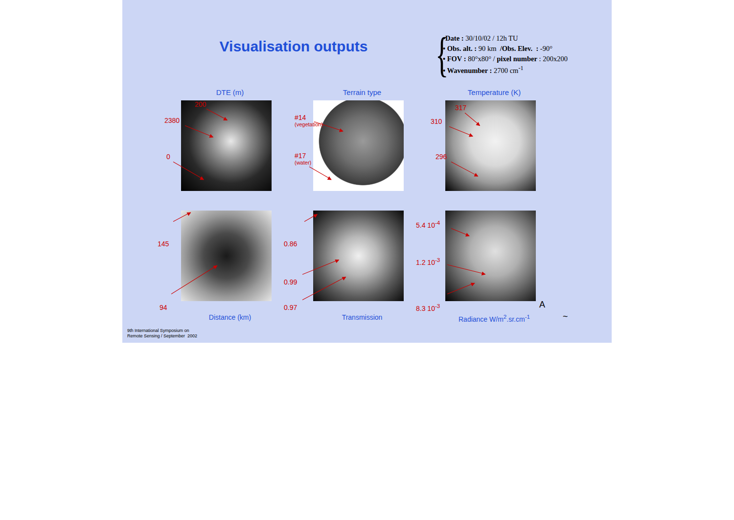Visualisation outputs
{
•Date : 30/10/02 / 12h TU
• Obs. alt. : 90 km /Obs. Elev. : -90°
• FOV : 80°x80° / pixel number : 200x200
• Wavenumber : 2700 cm-1
DTE (m)
Terrain type
Temperature (K)
200
2380
0
#14(vegetation)
#17(water)
317
310
296
145
94
0.86
0.99
0.97
5.4 10-4
1.2 10-3
8.3 10-3
Distance (km)
Transmission
Radiance W/m2.sr.cm-1
A
~
9th International Symposium on
Remote Sensing / September 2002